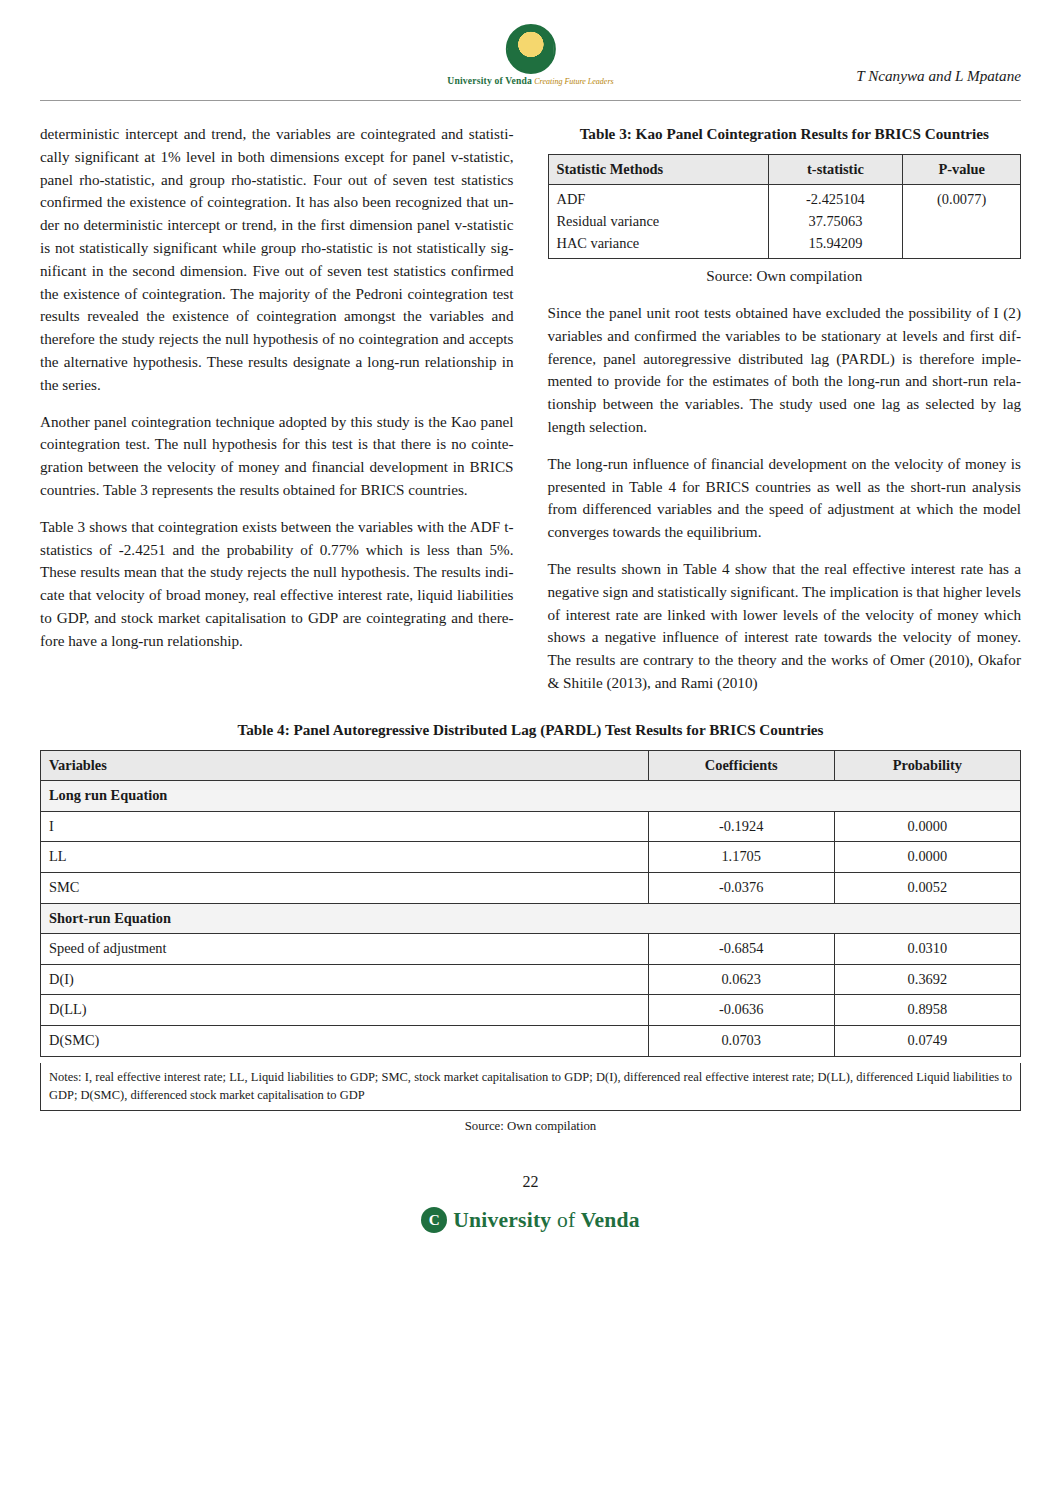University of Venda Creating Future Leaders
T Ncanywa and L Mpatane
deterministic intercept and trend, the variables are cointegrated and statistically significant at 1% level in both dimensions except for panel v-statistic, panel rho-statistic, and group rho-statistic. Four out of seven test statistics confirmed the existence of cointegration. It has also been recognized that under no deterministic intercept or trend, in the first dimension panel v-statistic is not statistically significant while group rho-statistic is not statistically significant in the second dimension. Five out of seven test statistics confirmed the existence of cointegration. The majority of the Pedroni cointegration test results revealed the existence of cointegration amongst the variables and therefore the study rejects the null hypothesis of no cointegration and accepts the alternative hypothesis. These results designate a long-run relationship in the series.
Another panel cointegration technique adopted by this study is the Kao panel cointegration test. The null hypothesis for this test is that there is no cointegration between the velocity of money and financial development in BRICS countries. Table 3 represents the results obtained for BRICS countries.
Table 3 shows that cointegration exists between the variables with the ADF t-statistics of -2.4251 and the probability of 0.77% which is less than 5%. These results mean that the study rejects the null hypothesis. The results indicate that velocity of broad money, real effective interest rate, liquid liabilities to GDP, and stock market capitalisation to GDP are cointegrating and therefore have a long-run relationship.
Table 3: Kao Panel Cointegration Results for BRICS Countries
| Statistic Methods | t-statistic | P-value |
| --- | --- | --- |
| ADF Residual variance HAC variance | -2.425104 37.75063 15.94209 | (0.0077) |
Source: Own compilation
Since the panel unit root tests obtained have excluded the possibility of I (2) variables and confirmed the variables to be stationary at levels and first difference, panel autoregressive distributed lag (PARDL) is therefore implemented to provide for the estimates of both the long-run and short-run relationship between the variables. The study used one lag as selected by lag length selection.
The long-run influence of financial development on the velocity of money is presented in Table 4 for BRICS countries as well as the short-run analysis from differenced variables and the speed of adjustment at which the model converges towards the equilibrium.
The results shown in Table 4 show that the real effective interest rate has a negative sign and statistically significant. The implication is that higher levels of interest rate are linked with lower levels of the velocity of money which shows a negative influence of interest rate towards the velocity of money. The results are contrary to the theory and the works of Omer (2010), Okafor & Shitile (2013), and Rami (2010)
Table 4: Panel Autoregressive Distributed Lag (PARDL) Test Results for BRICS Countries
| Variables | Coefficients | Probability |
| --- | --- | --- |
| Long run Equation |
| I | -0.1924 | 0.0000 |
| LL | 1.1705 | 0.0000 |
| SMC | -0.0376 | 0.0052 |
| Short-run Equation |
| Speed of adjustment | -0.6854 | 0.0310 |
| D(I) | 0.0623 | 0.3692 |
| D(LL) | -0.0636 | 0.8958 |
| D(SMC) | 0.0703 | 0.0749 |
Notes: I, real effective interest rate; LL, Liquid liabilities to GDP; SMC, stock market capitalisation to GDP; D(I), differenced real effective interest rate; D(LL), differenced Liquid liabilities to GDP; D(SMC), differenced stock market capitalisation to GDP
Source: Own compilation
22
C University of Venda